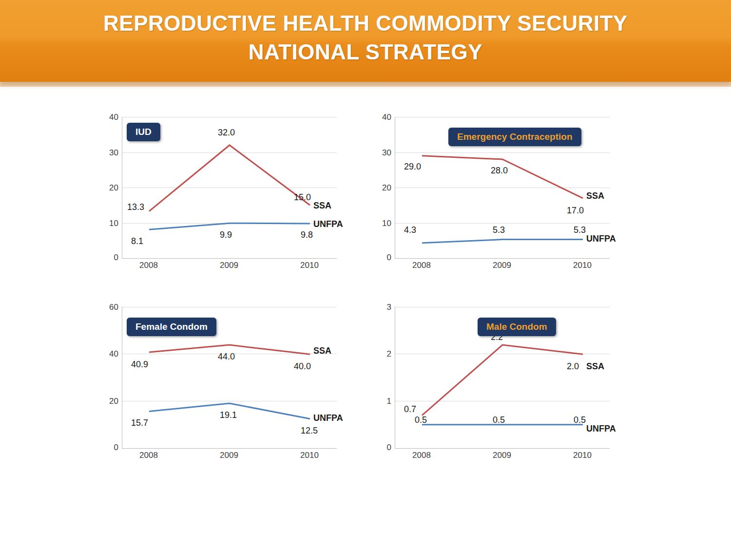REPRODUCTIVE HEALTH COMMODITY SECURITY
NATIONAL STRATEGY
40
30
20
10
0
13.3
32.0
15.0
8.1
9.9
9.8
SSA
UNFPA
2008 2009 2010
IUD
40
30
20
10
0
29.0
28.0
17.0
4.3
5.3
5.3
SSA
UNFPA
2008 2009 2010
Emergency Contraception
60
40
20
0
40.9
44.0
40.0
15.7
19.1
12.5
SSA
UNFPA
2008 2009 2010
Female Condom
3
2
1
0
0.7
2.2
2.0
0.5
0.5
0.5
SSA
UNFPA
2008 2009 2010
Male Condom